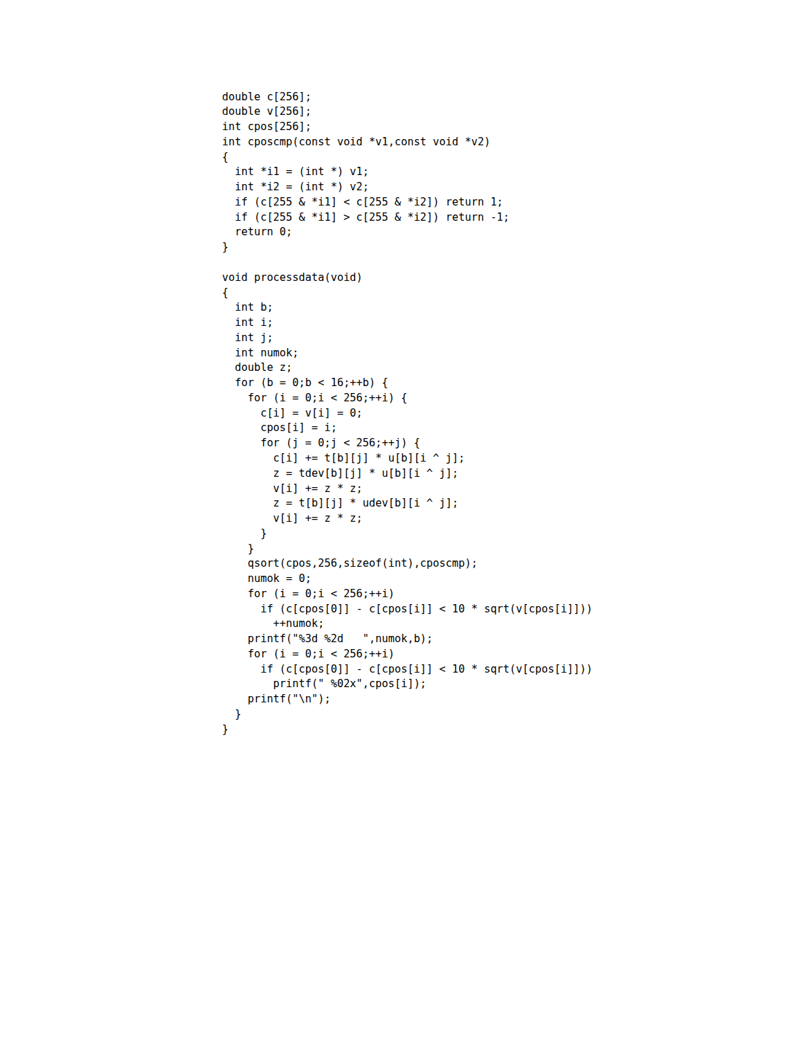double c[256];
double v[256];
int cpos[256];
int cposcmp(const void *v1,const void *v2)
{
  int *i1 = (int *) v1;
  int *i2 = (int *) v2;
  if (c[255 & *i1] < c[255 & *i2]) return 1;
  if (c[255 & *i1] > c[255 & *i2]) return -1;
  return 0;
}

void processdata(void)
{
  int b;
  int i;
  int j;
  int numok;
  double z;
  for (b = 0;b < 16;++b) {
    for (i = 0;i < 256;++i) {
      c[i] = v[i] = 0;
      cpos[i] = i;
      for (j = 0;j < 256;++j) {
        c[i] += t[b][j] * u[b][i ^ j];
        z = tdev[b][j] * u[b][i ^ j];
        v[i] += z * z;
        z = t[b][j] * udev[b][i ^ j];
        v[i] += z * z;
      }
    }
    qsort(cpos,256,sizeof(int),cposcmp);
    numok = 0;
    for (i = 0;i < 256;++i)
      if (c[cpos[0]] - c[cpos[i]] < 10 * sqrt(v[cpos[i]]))
        ++numok;
    printf("%3d %2d   ",numok,b);
    for (i = 0;i < 256;++i)
      if (c[cpos[0]] - c[cpos[i]] < 10 * sqrt(v[cpos[i]]))
        printf(" %02x",cpos[i]);
    printf("\n");
  }
}